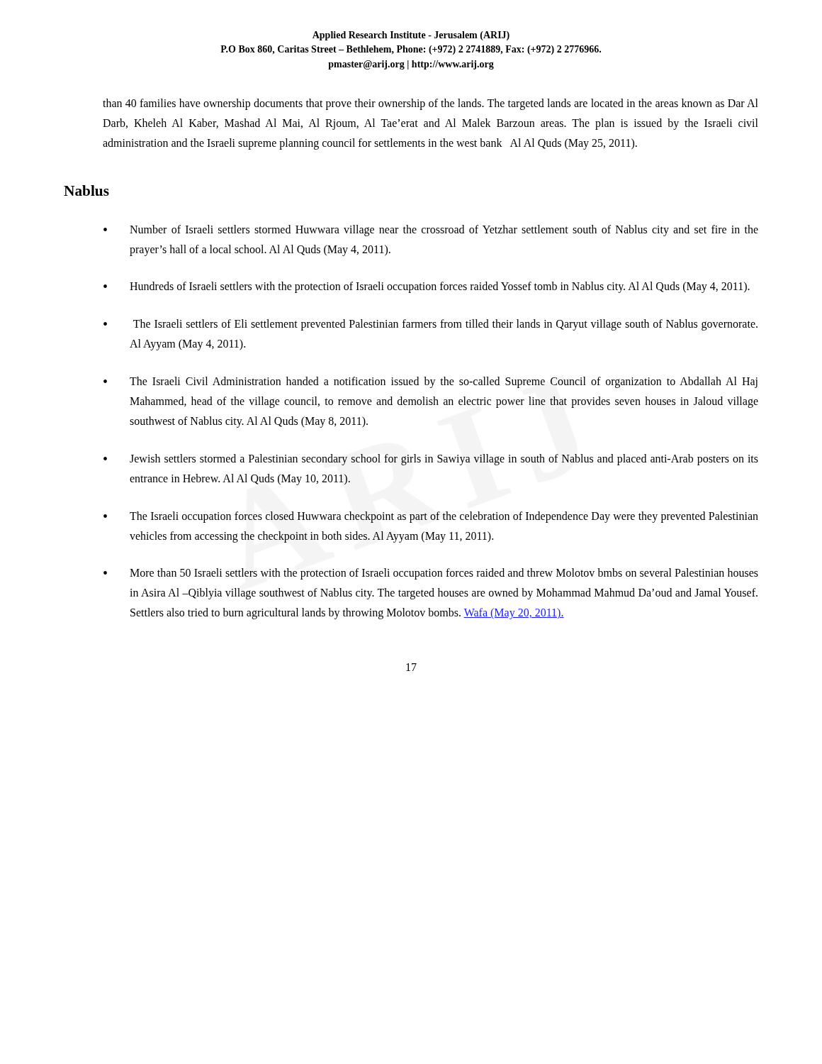ARIJ
Applied Research Institute - Jerusalem (ARIJ)
P.O Box 860, Caritas Street – Bethlehem, Phone: (+972) 2 2741889, Fax: (+972) 2 2776966.
pmaster@arij.org | http://www.arij.org
than 40 families have ownership documents that prove their ownership of the lands. The targeted lands are located in the areas known as Dar Al Darb, Kheleh Al Kaber, Mashad Al Mai, Al Rjoum, Al Tae’erat and Al Malek Barzoun areas. The plan is issued by the Israeli civil administration and the Israeli supreme planning council for settlements in the west bank Al Al Quds (May 25, 2011).
Nablus
Number of Israeli settlers stormed Huwwara village near the crossroad of Yetzhar settlement south of Nablus city and set fire in the prayer’s hall of a local school. Al Al Quds (May 4, 2011).
Hundreds of Israeli settlers with the protection of Israeli occupation forces raided Yossef tomb in Nablus city. Al Al Quds (May 4, 2011).
The Israeli settlers of Eli settlement prevented Palestinian farmers from tilled their lands in Qaryut village south of Nablus governorate. Al Ayyam (May 4, 2011).
The Israeli Civil Administration handed a notification issued by the so-called Supreme Council of organization to Abdallah Al Haj Mahammed, head of the village council, to remove and demolish an electric power line that provides seven houses in Jaloud village southwest of Nablus city. Al Al Quds (May 8, 2011).
Jewish settlers stormed a Palestinian secondary school for girls in Sawiya village in south of Nablus and placed anti-Arab posters on its entrance in Hebrew. Al Al Quds (May 10, 2011).
The Israeli occupation forces closed Huwwara checkpoint as part of the celebration of Independence Day were they prevented Palestinian vehicles from accessing the checkpoint in both sides. Al Ayyam (May 11, 2011).
More than 50 Israeli settlers with the protection of Israeli occupation forces raided and threw Molotov bmbs on several Palestinian houses in Asira Al –Qiblyia village southwest of Nablus city. The targeted houses are owned by Mohammad Mahmud Da’oud and Jamal Yousef. Settlers also tried to burn agricultural lands by throwing Molotov bombs. Wafa (May 20, 2011).
17